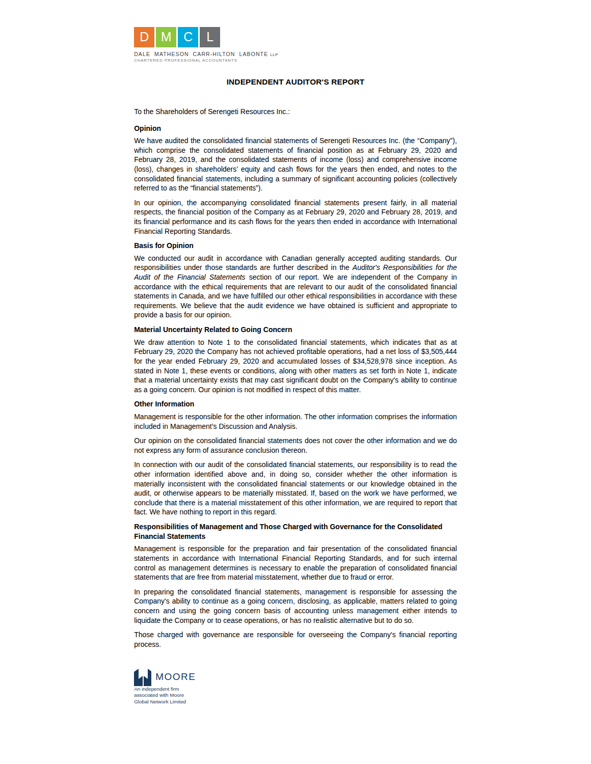D M C L
DALE MATHESON CARR-HILTON LABONTE LLP
CHARTERED PROFESSIONAL ACCOUNTANTS
INDEPENDENT AUDITOR'S REPORT
To the Shareholders of Serengeti Resources Inc.:
Opinion
We have audited the consolidated financial statements of Serengeti Resources Inc. (the “Company”), which comprise the consolidated statements of financial position as at February 29, 2020 and February 28, 2019, and the consolidated statements of income (loss) and comprehensive income (loss), changes in shareholders’ equity and cash flows for the years then ended, and notes to the consolidated financial statements, including a summary of significant accounting policies (collectively referred to as the “financial statements”).
In our opinion, the accompanying consolidated financial statements present fairly, in all material respects, the financial position of the Company as at February 29, 2020 and February 28, 2019, and its financial performance and its cash flows for the years then ended in accordance with International Financial Reporting Standards.
Basis for Opinion
We conducted our audit in accordance with Canadian generally accepted auditing standards. Our responsibilities under those standards are further described in the Auditor's Responsibilities for the Audit of the Financial Statements section of our report. We are independent of the Company in accordance with the ethical requirements that are relevant to our audit of the consolidated financial statements in Canada, and we have fulfilled our other ethical responsibilities in accordance with these requirements. We believe that the audit evidence we have obtained is sufficient and appropriate to provide a basis for our opinion.
Material Uncertainty Related to Going Concern
We draw attention to Note 1 to the consolidated financial statements, which indicates that as at February 29, 2020 the Company has not achieved profitable operations, had a net loss of $3,505,444 for the year ended February 29, 2020 and accumulated losses of $34,528,978 since inception. As stated in Note 1, these events or conditions, along with other matters as set forth in Note 1, indicate that a material uncertainty exists that may cast significant doubt on the Company's ability to continue as a going concern. Our opinion is not modified in respect of this matter.
Other Information
Management is responsible for the other information. The other information comprises the information included in Management’s Discussion and Analysis.
Our opinion on the consolidated financial statements does not cover the other information and we do not express any form of assurance conclusion thereon.
In connection with our audit of the consolidated financial statements, our responsibility is to read the other information identified above and, in doing so, consider whether the other information is materially inconsistent with the consolidated financial statements or our knowledge obtained in the audit, or otherwise appears to be materially misstated. If, based on the work we have performed, we conclude that there is a material misstatement of this other information, we are required to report that fact. We have nothing to report in this regard.
Responsibilities of Management and Those Charged with Governance for the Consolidated Financial Statements
Management is responsible for the preparation and fair presentation of the consolidated financial statements in accordance with International Financial Reporting Standards, and for such internal control as management determines is necessary to enable the preparation of consolidated financial statements that are free from material misstatement, whether due to fraud or error.
In preparing the consolidated financial statements, management is responsible for assessing the Company's ability to continue as a going concern, disclosing, as applicable, matters related to going concern and using the going concern basis of accounting unless management either intends to liquidate the Company or to cease operations, or has no realistic alternative but to do so.
Those charged with governance are responsible for overseeing the Company's financial reporting process.
MOORE
An independent firm
associated with Moore
Global Network Limited